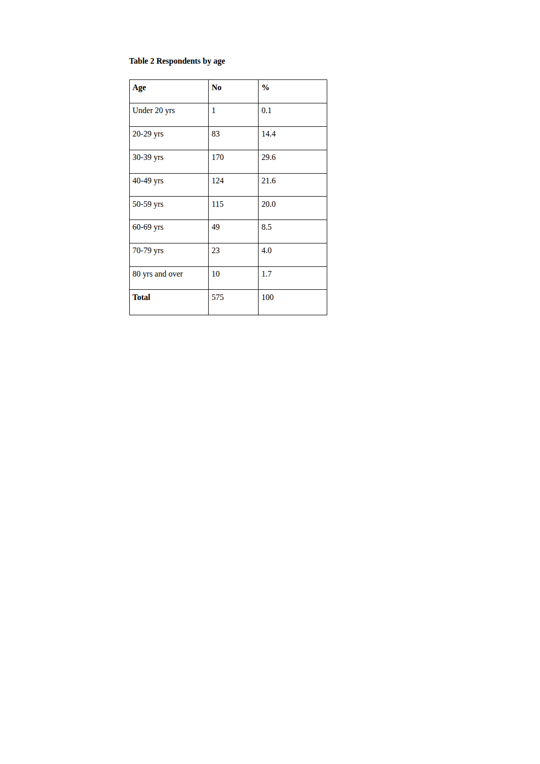Table 2 Respondents by age
| Age | No | % |
| Under 20 yrs | 1 | 0.1 |
| 20-29 yrs | 83 | 14.4 |
| 30-39 yrs | 170 | 29.6 |
| 40-49 yrs | 124 | 21.6 |
| 50-59 yrs | 115 | 20.0 |
| 60-69 yrs | 49 | 8.5 |
| 70-79 yrs | 23 | 4.0 |
| 80 yrs and over | 10 | 1.7 |
| Total | 575 | 100 |